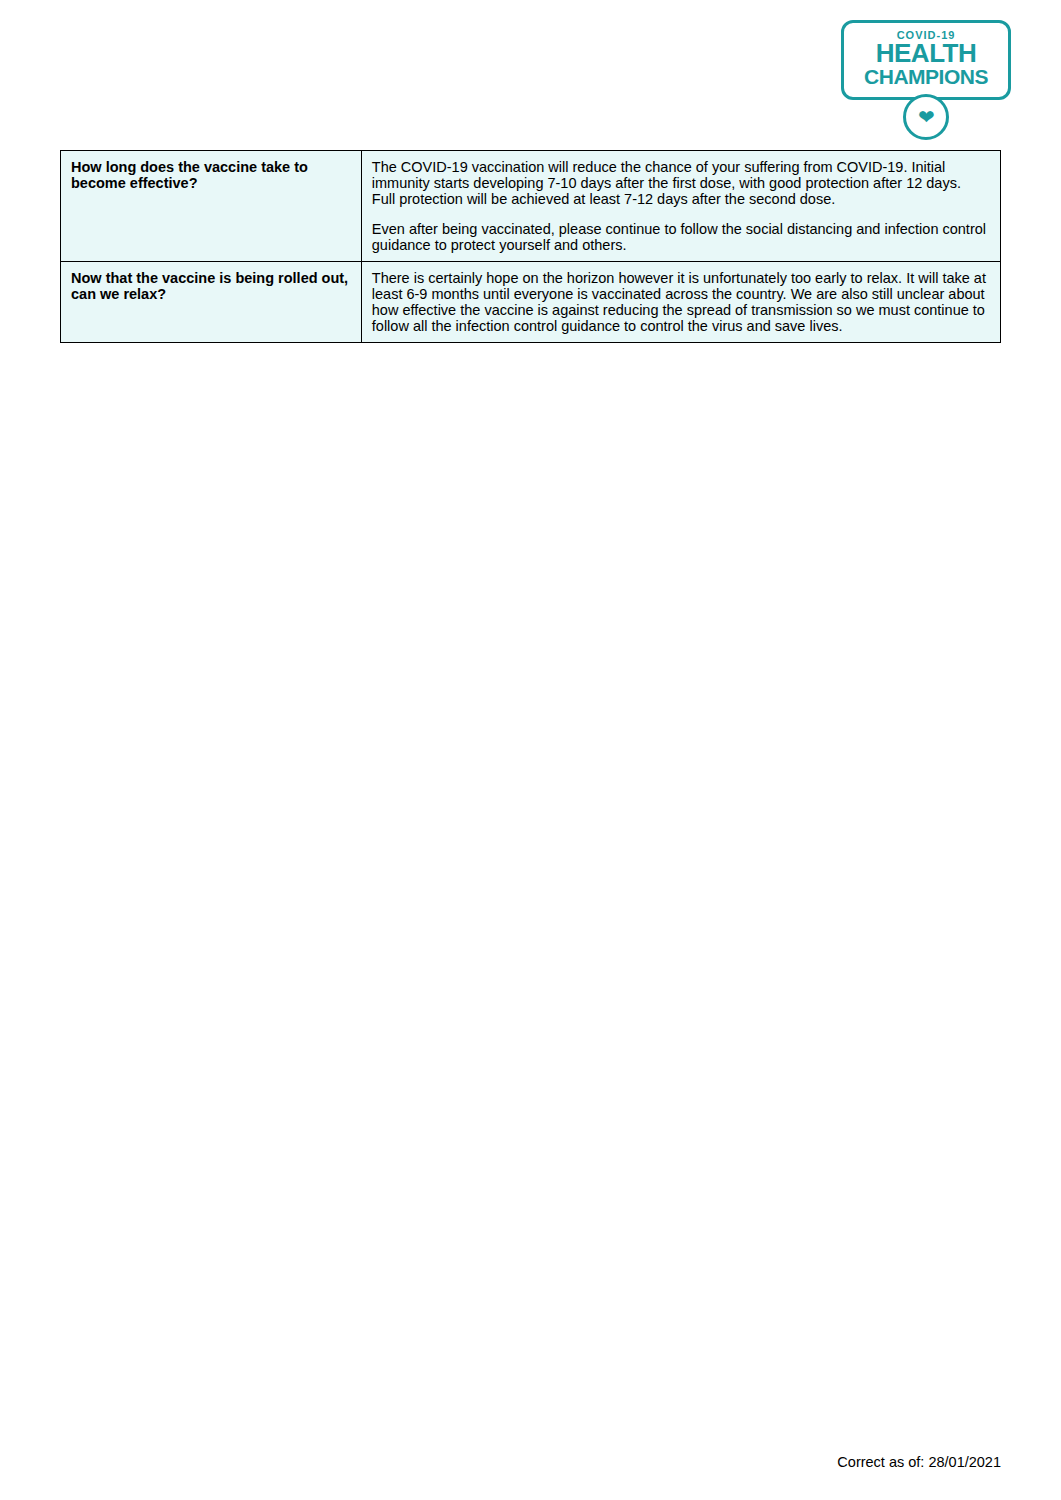COVID-19
HEALTH
CHAMPIONS
❤
| How long does the vaccine take to become effective? | The COVID-19 vaccination will reduce the chance of your suffering from COVID-19. Initial immunity starts developing 7-10 days after the first dose, with good protection after 12 days. Full protection will be achieved at least 7-12 days after the second dose. Even after being vaccinated, please continue to follow the social distancing and infection control guidance to protect yourself and others. |
| Now that the vaccine is being rolled out, can we relax? | There is certainly hope on the horizon however it is unfortunately too early to relax. It will take at least 6-9 months until everyone is vaccinated across the country. We are also still unclear about how effective the vaccine is against reducing the spread of transmission so we must continue to follow all the infection control guidance to control the virus and save lives. |
Correct as of: 28/01/2021